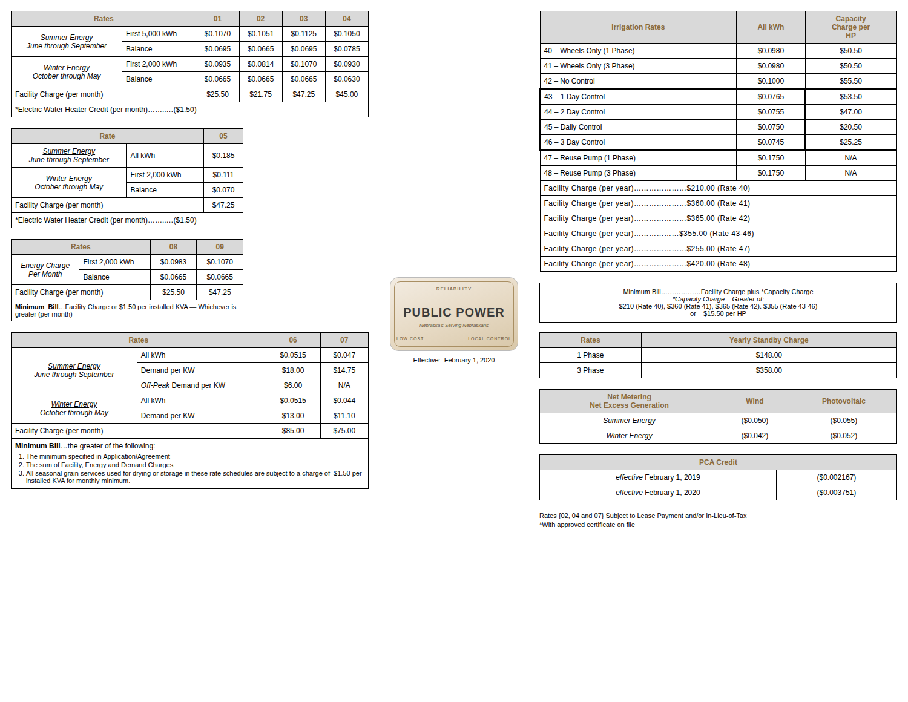| Rates | 01 | 02 | 03 | 04 |
| --- | --- | --- | --- | --- |
| Summer Energy June through September | First 5,000 kWh | $0.1070 | $0.1051 | $0.1125 | $0.1050 |
| Balance | $0.0695 | $0.0665 | $0.0695 | $0.0785 |
| Winter Energy October through May | First 2,000 kWh | $0.0935 | $0.0814 | $0.1070 | $0.0930 |
| Balance | $0.0665 | $0.0665 | $0.0665 | $0.0630 |
| Facility Charge (per month) | $25.50 | $21.75 | $47.25 | $45.00 |
| *Electric Water Heater Credit (per month)……..…($1.50) |
| Rate | 05 |
| --- | --- |
| Summer Energy June through September | All kWh | $0.185 |
| Winter Energy October through May | First 2,000 kWh | $0.111 |
| Balance | $0.070 |
| Facility Charge (per month) | $47.25 |
| *Electric Water Heater Credit (per month)……..…($1.50) |
| Rates | 08 | 09 |
| --- | --- | --- |
| Energy Charge Per Month | First 2,000 kWh | $0.0983 | $0.1070 |
| Balance | $0.0665 | $0.0665 |
| Facility Charge (per month) | $25.50 | $47.25 |
| Minimum Bill …Facility Charge or $1.50 per installed KVA — Whichever is greater (per month) |
| Rates | 06 | 07 |
| --- | --- | --- |
| Summer Energy June through September | All kWh | $0.0515 | $0.047 |
| Demand per KW | $18.00 | $14.75 |
| Off-Peak Demand per KW | $6.00 | N/A |
| Winter Energy October through May | All kWh | $0.0515 | $0.044 |
| Demand per KW | $13.00 | $11.10 |
| Facility Charge (per month) | $85.00 | $75.00 |
| Minimum Bill …the greater of the following: The minimum specified in Application/Agreement The sum of Facility, Energy and Demand Charges All seasonal grain services used for drying or storage in these rate schedules are subject to a charge of $1.50 per installed KVA for monthly minimum. |
RELIABILITY
PUBLIC POWER
Nebraska’s Serving Nebraskans
LOW COST
LOCAL CONTROL
Effective: February 1, 2020
| Irrigation Rates | All kWh | Capacity Charge per HP |
| --- | --- | --- |
| 40 – Wheels Only (1 Phase) | $0.0980 | $50.50 |
| 41 – Wheels Only (3 Phase) | $0.0980 | $50.50 |
| 42 – No Control | $0.1000 | $55.50 |
| 43 – 1 Day Control | $0.0765 | $53.50 |
| 44 – 2 Day Control | $0.0755 | $47.00 |
| 45 – Daily Control | $0.0750 | $20.50 |
| 46 – 3 Day Control | $0.0745 | $25.25 |
| 47 – Reuse Pump (1 Phase) | $0.1750 | N/A |
| 48 – Reuse Pump (3 Phase) | $0.1750 | N/A |
| Facility Charge (per year)…………………$210.00 (Rate 40) |
| Facility Charge (per year)…………………$360.00 (Rate 41) |
| Facility Charge (per year)…………………$365.00 (Rate 42) |
| Facility Charge (per year)………………$355.00 (Rate 43-46) |
| Facility Charge (per year)…………………$255.00 (Rate 47) |
| Facility Charge (per year)…………………$420.00 (Rate 48) |
Minimum Bill………………Facility Charge plus *Capacity Charge
*Capacity Charge = Greater of:
$210 (Rate 40), $360 (Rate 41), $365 (Rate 42). $355 (Rate 43-46)
or $15.50 per HP
| Rates | Yearly Standby Charge |
| --- | --- |
| 1 Phase | $148.00 |
| 3 Phase | $358.00 |
| Net Metering Net Excess Generation | Wind | Photovoltaic |
| --- | --- | --- |
| Summer Energy | ($0.050) | ($0.055) |
| Winter Energy | ($0.042) | ($0.052) |
| PCA Credit |
| --- |
| effective February 1, 2019 | ($0.002167) |
| effective February 1, 2020 | ($0.003751) |
Rates {02, 04 and 07} Subject to Lease Payment and/or In-Lieu-of-Tax
*With approved certificate on file